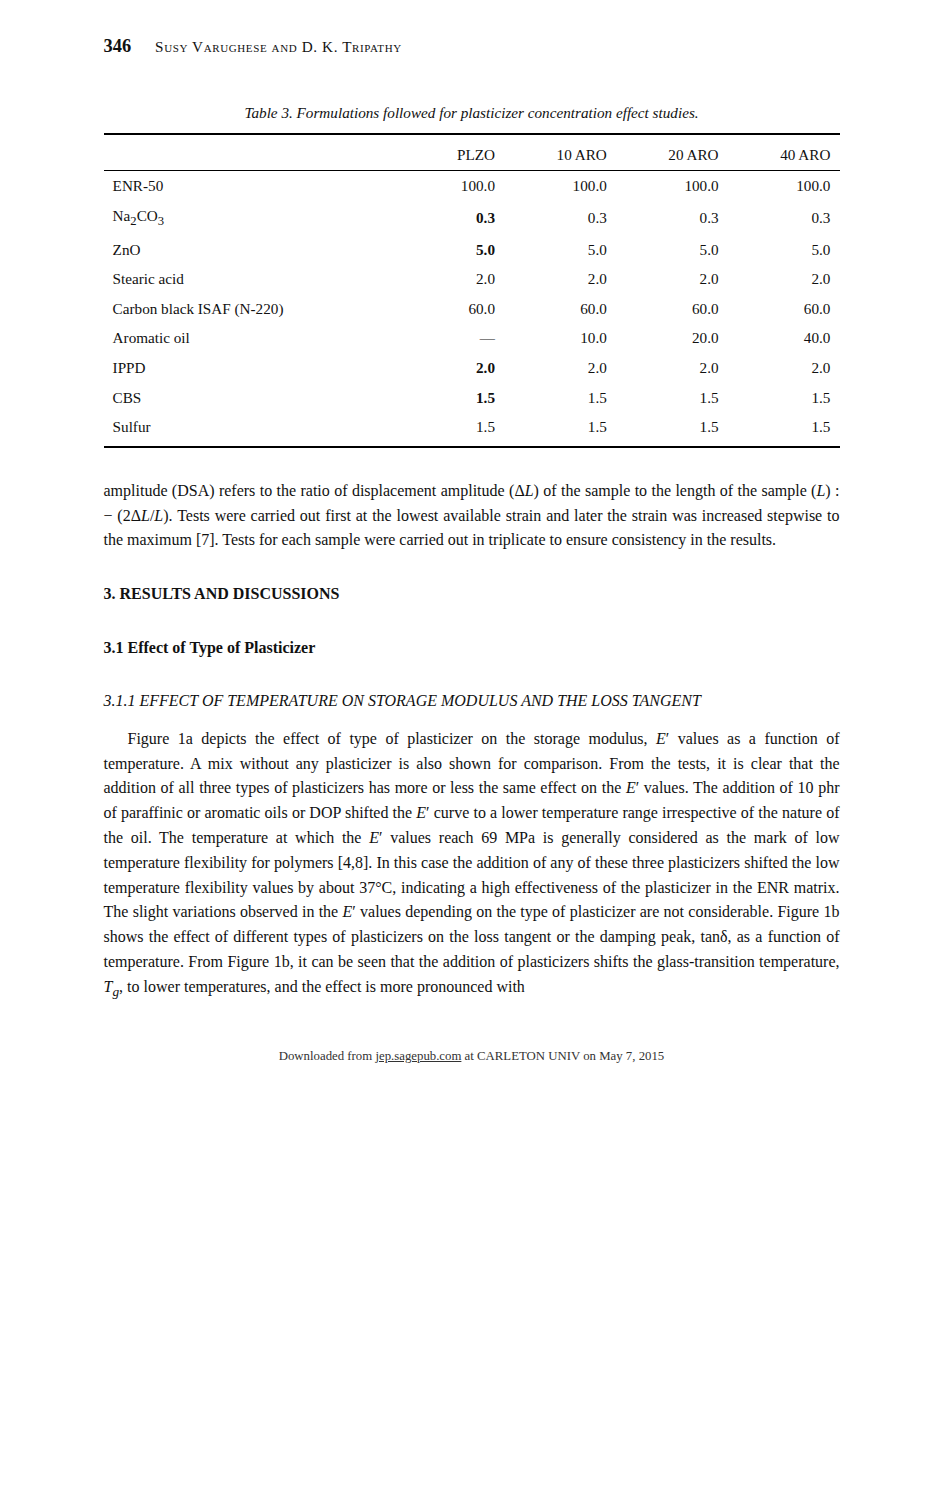346 Susy Varughese and D. K. Tripathy
Table 3. Formulations followed for plasticizer concentration effect studies.
| | PLZO | 10 ARO | 20 ARO | 40 ARO |
| --- | --- | --- | --- | --- |
| ENR-50 | 100.0 | 100.0 | 100.0 | 100.0 |
| Na 2 CO 3 | 0.3 | 0.3 | 0.3 | 0.3 |
| ZnO | 5.0 | 5.0 | 5.0 | 5.0 |
| Stearic acid | 2.0 | 2.0 | 2.0 | 2.0 |
| Carbon black ISAF (N-220) | 60.0 | 60.0 | 60.0 | 60.0 |
| Aromatic oil | — | 10.0 | 20.0 | 40.0 |
| IPPD | 2.0 | 2.0 | 2.0 | 2.0 |
| CBS | 1.5 | 1.5 | 1.5 | 1.5 |
| Sulfur | 1.5 | 1.5 | 1.5 | 1.5 |
amplitude (DSA) refers to the ratio of displacement amplitude (ΔL) of the sample to the length of the sample (L) : − (2ΔL/L). Tests were carried out first at the lowest available strain and later the strain was increased stepwise to the maximum [7]. Tests for each sample were carried out in triplicate to ensure consistency in the results.
3. RESULTS AND DISCUSSIONS
3.1 Effect of Type of Plasticizer
3.1.1 EFFECT OF TEMPERATURE ON STORAGE MODULUS AND THE LOSS TANGENT
Figure 1a depicts the effect of type of plasticizer on the storage modulus, E′ values as a function of temperature. A mix without any plasticizer is also shown for comparison. From the tests, it is clear that the addition of all three types of plasticizers has more or less the same effect on the E′ values. The addition of 10 phr of paraffinic or aromatic oils or DOP shifted the E′ curve to a lower temperature range irrespective of the nature of the oil. The temperature at which the E′ values reach 69 MPa is generally considered as the mark of low temperature flexibility for polymers [4,8]. In this case the addition of any of these three plasticizers shifted the low temperature flexibility values by about 37°C, indicating a high effectiveness of the plasticizer in the ENR matrix. The slight variations observed in the E′ values depending on the type of plasticizer are not considerable. Figure 1b shows the effect of different types of plasticizers on the loss tangent or the damping peak, tanδ, as a function of temperature. From Figure 1b, it can be seen that the addition of plasticizers shifts the glass-transition temperature, Tg, to lower temperatures, and the effect is more pronounced with
Downloaded from jep.sagepub.com at CARLETON UNIV on May 7, 2015